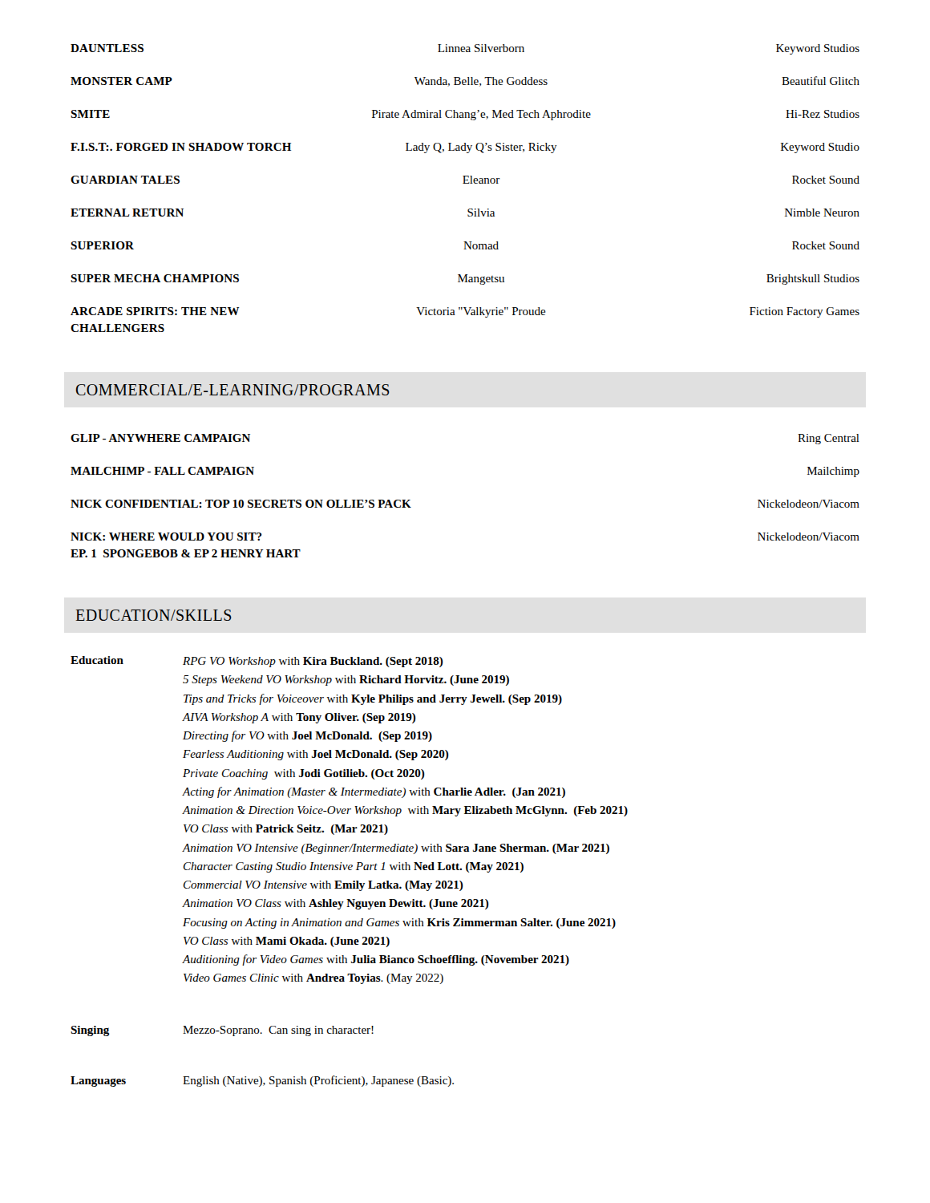| DAUNTLESS | Linnea Silverborn | Keyword Studios |
| MONSTER CAMP | Wanda, Belle, The Goddess | Beautiful Glitch |
| SMITE | Pirate Admiral Chang’e, Med Tech Aphrodite | Hi-Rez Studios |
| F.I.S.T:. FORGED IN SHADOW TORCH | Lady Q, Lady Q’s Sister, Ricky | Keyword Studio |
| GUARDIAN TALES | Eleanor | Rocket Sound |
| ETERNAL RETURN | Silvia | Nimble Neuron |
| SUPERIOR | Nomad | Rocket Sound |
| SUPER MECHA CHAMPIONS | Mangetsu | Brightskull Studios |
| ARCADE SPIRITS: THE NEW CHALLENGERS | Victoria "Valkyrie" Proude | Fiction Factory Games |
COMMERCIAL/E-LEARNING/PROGRAMS
| GLIP - ANYWHERE CAMPAIGN | Ring Central |
| MAILCHIMP - FALL CAMPAIGN | Mailchimp |
| NICK CONFIDENTIAL: TOP 10 SECRETS ON OLLIE’S PACK | Nickelodeon/Viacom |
| NICK: WHERE WOULD YOU SIT? EP. 1 SPONGEBOB & EP 2 HENRY HART | Nickelodeon/Viacom |
EDUCATION/SKILLS
| Education | RPG VO Workshop with Kira Buckland. (Sept 2018) 5 Steps Weekend VO Workshop with Richard Horvitz. (June 2019) Tips and Tricks for Voiceover with Kyle Philips and Jerry Jewell. (Sep 2019) AIVA Workshop A with Tony Oliver. (Sep 2019) Directing for VO with Joel McDonald. (Sep 2019) Fearless Auditioning with Joel McDonald. (Sep 2020) Private Coaching with Jodi Gotilieb. (Oct 2020) Acting for Animation (Master & Intermediate) with Charlie Adler. (Jan 2021) Animation & Direction Voice-Over Workshop with Mary Elizabeth McGlynn. (Feb 2021) VO Class with Patrick Seitz. (Mar 2021) Animation VO Intensive (Beginner/Intermediate) with Sara Jane Sherman. (Mar 2021) Character Casting Studio Intensive Part 1 with Ned Lott. (May 2021) Commercial VO Intensive with Emily Latka. (May 2021) Animation VO Class with Ashley Nguyen Dewitt. (June 2021) Focusing on Acting in Animation and Games with Kris Zimmerman Salter. (June 2021) VO Class with Mami Okada. (June 2021) Auditioning for Video Games with Julia Bianco Schoeffling. (November 2021) Video Games Clinic with Andrea Toyias . (May 2022) |
| Singing | Mezzo-Soprano. Can sing in character! |
| Languages | English (Native), Spanish (Proficient), Japanese (Basic). |